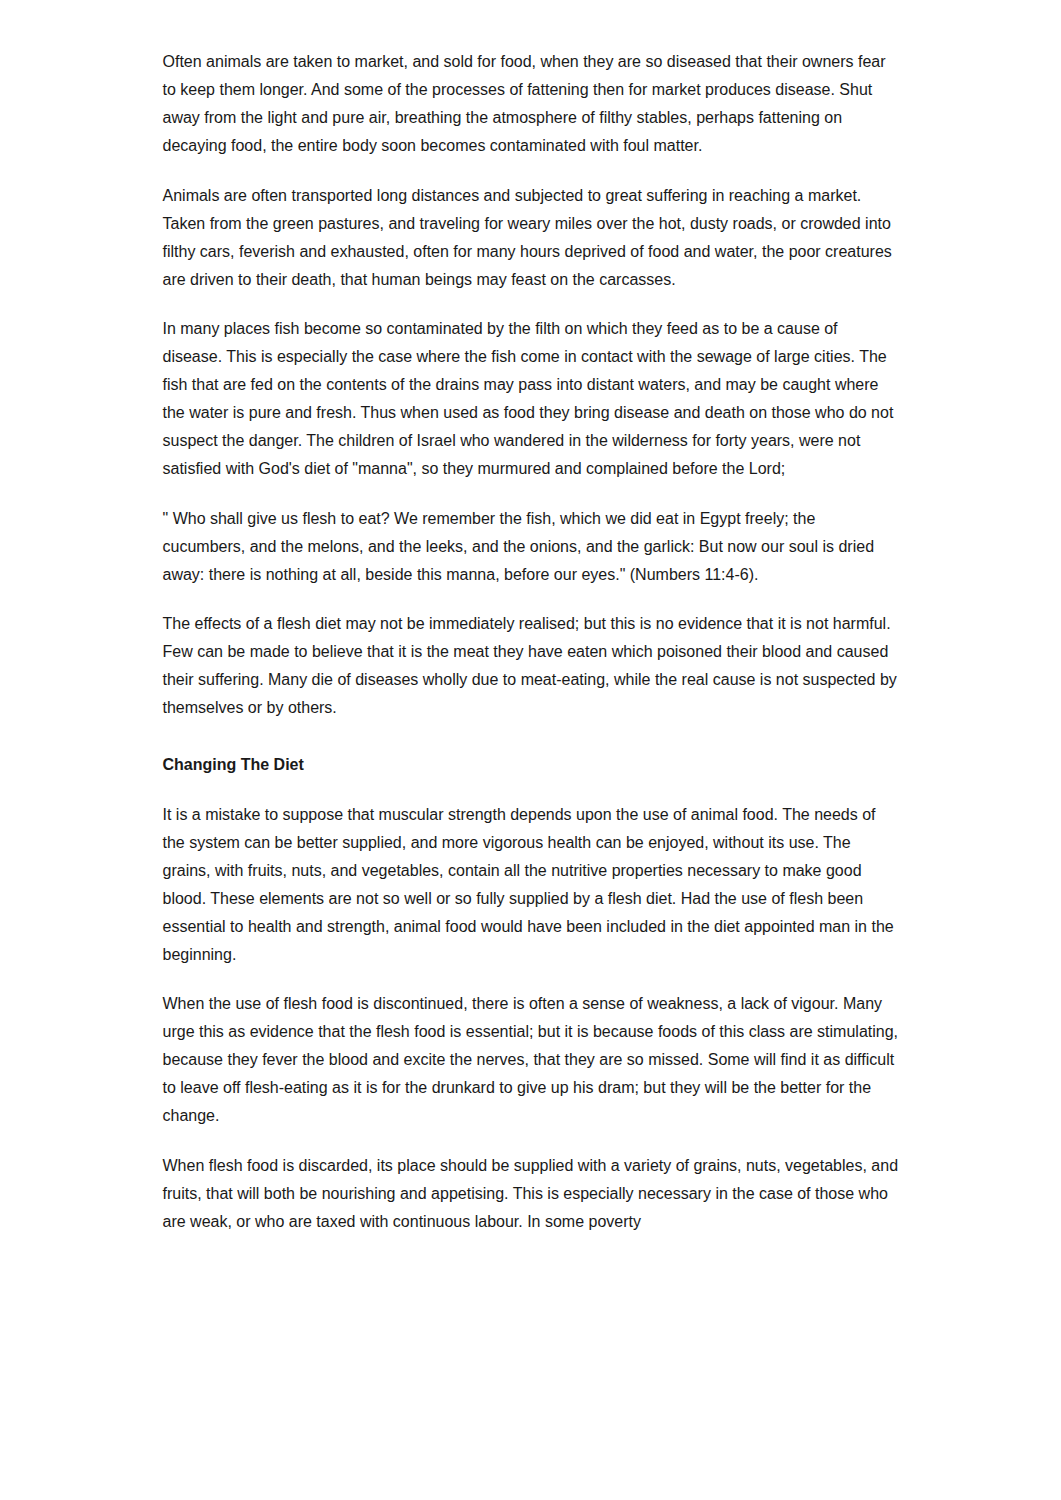Often animals are taken to market, and sold for food, when they are so diseased that their owners fear to keep them longer. And some of the processes of fattening then for market produces disease. Shut away from the light and pure air, breathing the atmosphere of filthy stables, perhaps fattening on decaying food, the entire body soon becomes contaminated with foul matter.
Animals are often transported long distances and subjected to great suffering in reaching a market. Taken from the green pastures, and traveling for weary miles over the hot, dusty roads, or crowded into filthy cars, feverish and exhausted, often for many hours deprived of food and water, the poor creatures are driven to their death, that human beings may feast on the carcasses.
In many places fish become so contaminated by the filth on which they feed as to be a cause of disease. This is especially the case where the fish come in contact with the sewage of large cities. The fish that are fed on the contents of the drains may pass into distant waters, and may be caught where the water is pure and fresh. Thus when used as food they bring disease and death on those who do not suspect the danger. The children of Israel who wandered in the wilderness for forty years, were not satisfied with God's diet of "manna", so they murmured and complained before the Lord;
" Who shall give us flesh to eat? We remember the fish, which we did eat in Egypt freely; the cucumbers, and the melons, and the leeks, and the onions, and the garlick: But now our soul is dried away: there is nothing at all, beside this manna, before our eyes." (Numbers 11:4-6).
The effects of a flesh diet may not be immediately realised; but this is no evidence that it is not harmful. Few can be made to believe that it is the meat they have eaten which poisoned their blood and caused their suffering. Many die of diseases wholly due to meat-eating, while the real cause is not suspected by themselves or by others.
Changing The Diet
It is a mistake to suppose that muscular strength depends upon the use of animal food. The needs of the system can be better supplied, and more vigorous health can be enjoyed, without its use. The grains, with fruits, nuts, and vegetables, contain all the nutritive properties necessary to make good blood. These elements are not so well or so fully supplied by a flesh diet. Had the use of flesh been essential to health and strength, animal food would have been included in the diet appointed man in the beginning.
When the use of flesh food is discontinued, there is often a sense of weakness, a lack of vigour. Many urge this as evidence that the flesh food is essential; but it is because foods of this class are stimulating, because they fever the blood and excite the nerves, that they are so missed. Some will find it as difficult to leave off flesh-eating as it is for the drunkard to give up his dram; but they will be the better for the change.
When flesh food is discarded, its place should be supplied with a variety of grains, nuts, vegetables, and fruits, that will both be nourishing and appetising. This is especially necessary in the case of those who are weak, or who are taxed with continuous labour. In some poverty